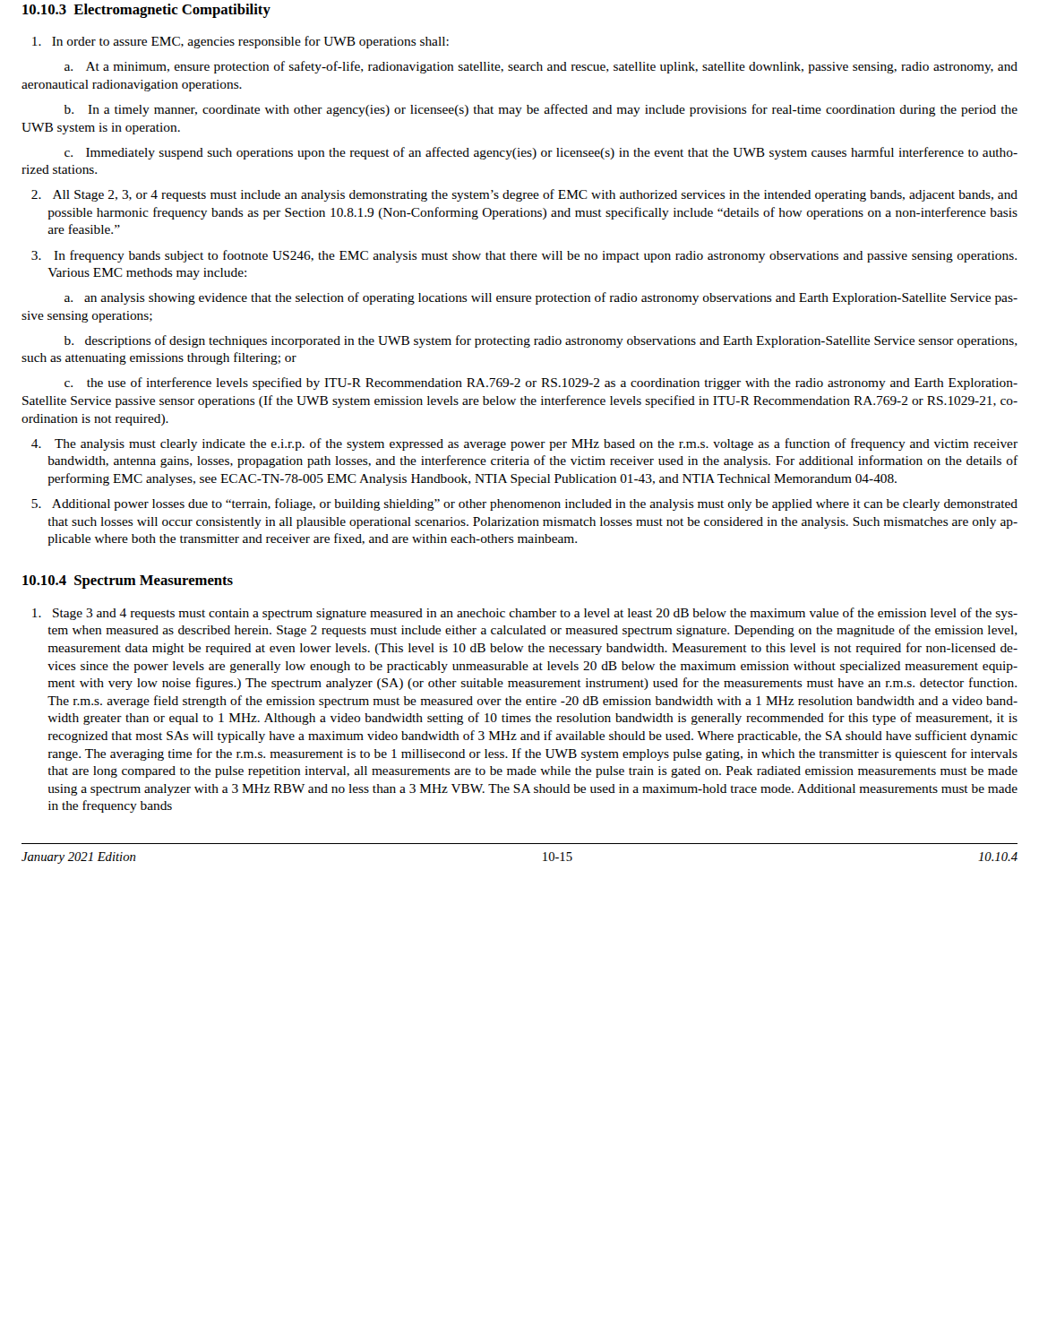10.10.3 Electromagnetic Compatibility
1. In order to assure EMC, agencies responsible for UWB operations shall:
a. At a minimum, ensure protection of safety-of-life, radionavigation satellite, search and rescue, satellite uplink, satellite downlink, passive sensing, radio astronomy, and aeronautical radionavigation operations.
b. In a timely manner, coordinate with other agency(ies) or licensee(s) that may be affected and may include provisions for real-time coordination during the period the UWB system is in operation.
c. Immediately suspend such operations upon the request of an affected agency(ies) or licensee(s) in the event that the UWB system causes harmful interference to authorized stations.
2. All Stage 2, 3, or 4 requests must include an analysis demonstrating the system’s degree of EMC with authorized services in the intended operating bands, adjacent bands, and possible harmonic frequency bands as per Section 10.8.1.9 (Non-Conforming Operations) and must specifically include “details of how operations on a non-interference basis are feasible.”
3. In frequency bands subject to footnote US246, the EMC analysis must show that there will be no impact upon radio astronomy observations and passive sensing operations. Various EMC methods may include:
a. an analysis showing evidence that the selection of operating locations will ensure protection of radio astronomy observations and Earth Exploration-Satellite Service passive sensing operations;
b. descriptions of design techniques incorporated in the UWB system for protecting radio astronomy observations and Earth Exploration-Satellite Service sensor operations, such as attenuating emissions through filtering; or
c. the use of interference levels specified by ITU-R Recommendation RA.769-2 or RS.1029-2 as a coordination trigger with the radio astronomy and Earth Exploration-Satellite Service passive sensor operations (If the UWB system emission levels are below the interference levels specified in ITU-R Recommendation RA.769-2 or RS.1029-21, coordination is not required).
4. The analysis must clearly indicate the e.i.r.p. of the system expressed as average power per MHz based on the r.m.s. voltage as a function of frequency and victim receiver bandwidth, antenna gains, losses, propagation path losses, and the interference criteria of the victim receiver used in the analysis. For additional information on the details of performing EMC analyses, see ECAC-TN-78-005 EMC Analysis Handbook, NTIA Special Publication 01-43, and NTIA Technical Memorandum 04-408.
5. Additional power losses due to “terrain, foliage, or building shielding” or other phenomenon included in the analysis must only be applied where it can be clearly demonstrated that such losses will occur consistently in all plausible operational scenarios. Polarization mismatch losses must not be considered in the analysis. Such mismatches are only applicable where both the transmitter and receiver are fixed, and are within each-others mainbeam.
10.10.4 Spectrum Measurements
1. Stage 3 and 4 requests must contain a spectrum signature measured in an anechoic chamber to a level at least 20 dB below the maximum value of the emission level of the system when measured as described herein. Stage 2 requests must include either a calculated or measured spectrum signature. Depending on the magnitude of the emission level, measurement data might be required at even lower levels. (This level is 10 dB below the necessary bandwidth. Measurement to this level is not required for non-licensed devices since the power levels are generally low enough to be practicably unmeasurable at levels 20 dB below the maximum emission without specialized measurement equipment with very low noise figures.) The spectrum analyzer (SA) (or other suitable measurement instrument) used for the measurements must have an r.m.s. detector function. The r.m.s. average field strength of the emission spectrum must be measured over the entire -20 dB emission bandwidth with a 1 MHz resolution bandwidth and a video bandwidth greater than or equal to 1 MHz. Although a video bandwidth setting of 10 times the resolution bandwidth is generally recommended for this type of measurement, it is recognized that most SAs will typically have a maximum video bandwidth of 3 MHz and if available should be used. Where practicable, the SA should have sufficient dynamic range. The averaging time for the r.m.s. measurement is to be 1 millisecond or less. If the UWB system employs pulse gating, in which the transmitter is quiescent for intervals that are long compared to the pulse repetition interval, all measurements are to be made while the pulse train is gated on. Peak radiated emission measurements must be made using a spectrum analyzer with a 3 MHz RBW and no less than a 3 MHz VBW. The SA should be used in a maximum-hold trace mode. Additional measurements must be made in the frequency bands
January 2021 Edition 10-15 10.10.4